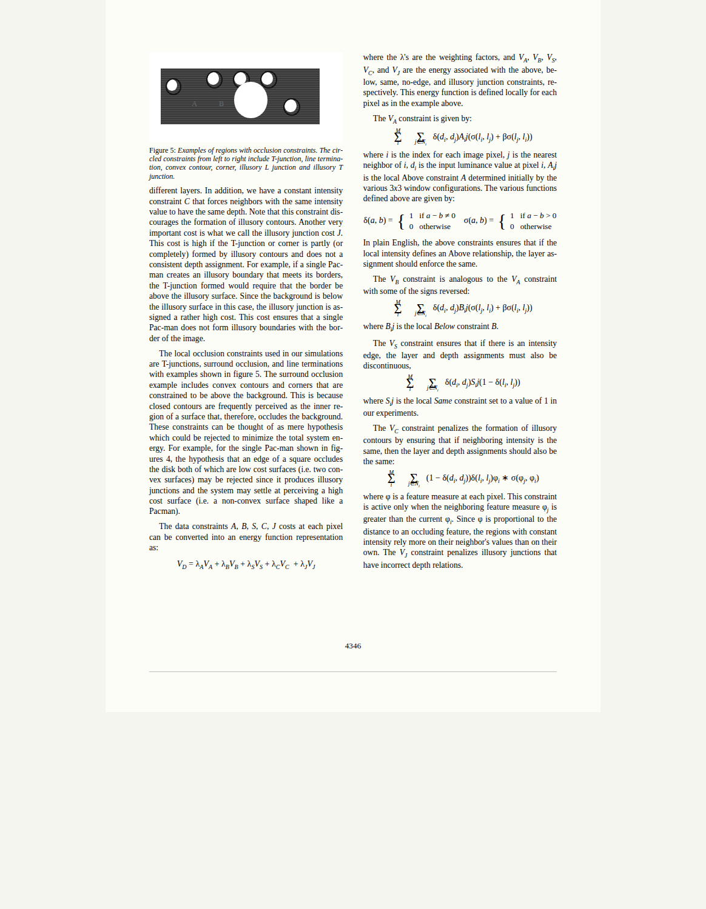A
B
Figure 5: Examples of regions with occlusion constraints. The circled constraints from left to right include T-junction, line termination, convex contour, corner, illusory L junction and illusory T junction.
different layers. In addition, we have a constant intensity constraint C that forces neighbors with the same intensity value to have the same depth. Note that this constraint discourages the formation of illusory contours. Another very important cost is what we call the illusory junction cost J. This cost is high if the T-junction or corner is partly (or completely) formed by illusory contours and does not a consistent depth assignment. For example, if a single Pac-man creates an illusory boundary that meets its borders, the T-junction formed would require that the border be above the illusory surface. Since the background is below the illusory surface in this case, the illusory junction is assigned a rather high cost. This cost ensures that a single Pac-man does not form illusory boundaries with the border of the image.
The local occlusion constraints used in our simulations are T-junctions, surround occlusion, and line terminations with examples shown in figure 5. The surround occlusion example includes convex contours and corners that are constrained to be above the background. This is because closed contours are frequently perceived as the inner region of a surface that, therefore, occludes the background. These constraints can be thought of as mere hypothesis which could be rejected to minimize the total system energy. For example, for the single Pac-man shown in figures 4, the hypothesis that an edge of a square occludes the disk both of which are low cost surfaces (i.e. two convex surfaces) may be rejected since it produces illusory junctions and the system may settle at perceiving a high cost surface (i.e. a non-convex surface shaped like a Pacman).
The data constraints A, B, S, C, J costs at each pixel can be converted into an energy function representation as:
VD = λAVA + λBVB + λSVS + λCVC + λJVJ
where the λ's are the weighting factors, and VA, VB, VS, VC, and VJ are the energy associated with the above, below, same, no-edge, and illusory junction constraints, respectively. This energy function is defined locally for each pixel as in the example above.
The VA constraint is given by:
ΣMi Σj∈Ni δ(di, dj)Aij(σ(li, lj) + βσ(lj, li))
where i is the index for each image pixel, j is the nearest neighbor of i, di is the input luminance value at pixel i, Aij is the local Above constraint A determined initially by the various 3x3 window configurations. The various functions defined above are given by:
δ(a, b) = { 1 if a − b ≠ 0
0 otherwise σ(a, b) = { 1 if a − b > 0
0 otherwise
In plain English, the above constraints ensures that if the local intensity defines an Above relationship, the layer assignment should enforce the same.
The VB constraint is analogous to the VA constraint with some of the signs reversed:
ΣMi Σj∈Ni δ(di, dj)Bij(σ(lj, li) + βσ(li, lj))
where Bij is the local Below constraint B.
The VS constraint ensures that if there is an intensity edge, the layer and depth assignments must also be discontinuous,
ΣMi Σj∈Ni δ(di, dj)Sij(1 − δ(li, lj))
where Sij is the local Same constraint set to a value of 1 in our experiments.
The VC constraint penalizes the formation of illusory contours by ensuring that if neighboring intensity is the same, then the layer and depth assignments should also be the same:
ΣMi Σj∈Ni (1 − δ(di, dj))δ(li, lj)φi ∗ σ(φj, φi)
where φ is a feature measure at each pixel. This constraint is active only when the neighboring feature measure φj is greater than the current φi. Since φ is proportional to the distance to an occluding feature, the regions with constant intensity rely more on their neighbor's values than on their own. The VJ constraint penalizes illusory junctions that have incorrect depth relations.
4346